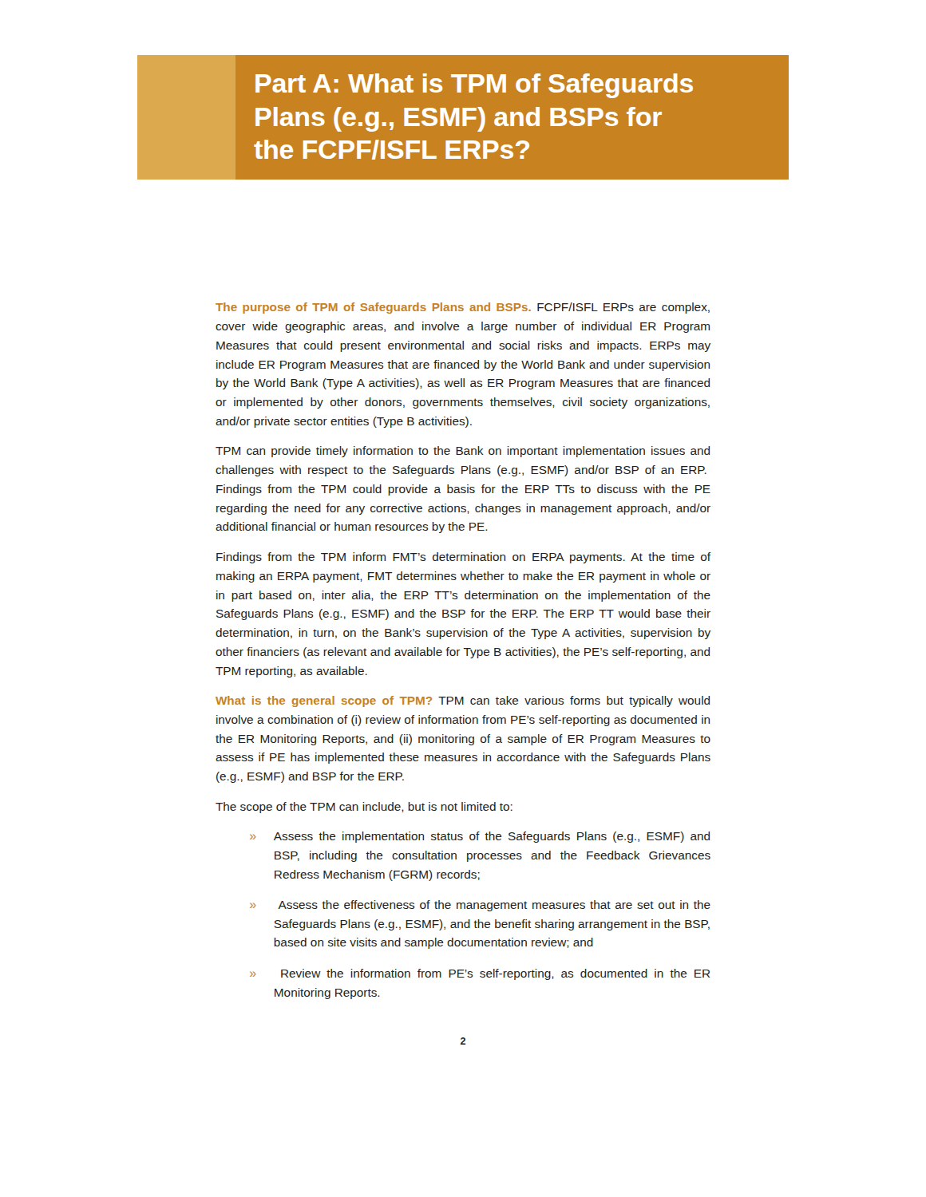Part A: What is TPM of Safeguards
Plans (e.g., ESMF) and BSPs for
the FCPF/ISFL ERPs?
The purpose of TPM of Safeguards Plans and BSPs. FCPF/ISFL ERPs are complex, cover wide geographic areas, and involve a large number of individual ER Program Measures that could present environmental and social risks and impacts. ERPs may include ER Program Measures that are financed by the World Bank and under supervision by the World Bank (Type A activities), as well as ER Program Measures that are financed or implemented by other donors, governments themselves, civil society organizations, and/or private sector entities (Type B activities).
TPM can provide timely information to the Bank on important implementation issues and challenges with respect to the Safeguards Plans (e.g., ESMF) and/or BSP of an ERP. Findings from the TPM could provide a basis for the ERP TTs to discuss with the PE regarding the need for any corrective actions, changes in management approach, and/or additional financial or human resources by the PE.
Findings from the TPM inform FMT’s determination on ERPA payments. At the time of making an ERPA payment, FMT determines whether to make the ER payment in whole or in part based on, inter alia, the ERP TT’s determination on the implementation of the Safeguards Plans (e.g., ESMF) and the BSP for the ERP. The ERP TT would base their determination, in turn, on the Bank’s supervision of the Type A activities, supervision by other financiers (as relevant and available for Type B activities), the PE’s self-reporting, and TPM reporting, as available.
What is the general scope of TPM? TPM can take various forms but typically would involve a combination of (i) review of information from PE’s self-reporting as documented in the ER Monitoring Reports, and (ii) monitoring of a sample of ER Program Measures to assess if PE has implemented these measures in accordance with the Safeguards Plans (e.g., ESMF) and BSP for the ERP.
The scope of the TPM can include, but is not limited to:
Assess the implementation status of the Safeguards Plans (e.g., ESMF) and BSP, including the consultation processes and the Feedback Grievances Redress Mechanism (FGRM) records;
Assess the effectiveness of the management measures that are set out in the Safeguards Plans (e.g., ESMF), and the benefit sharing arrangement in the BSP, based on site visits and sample documentation review; and
Review the information from PE’s self-reporting, as documented in the ER Monitoring Reports.
2